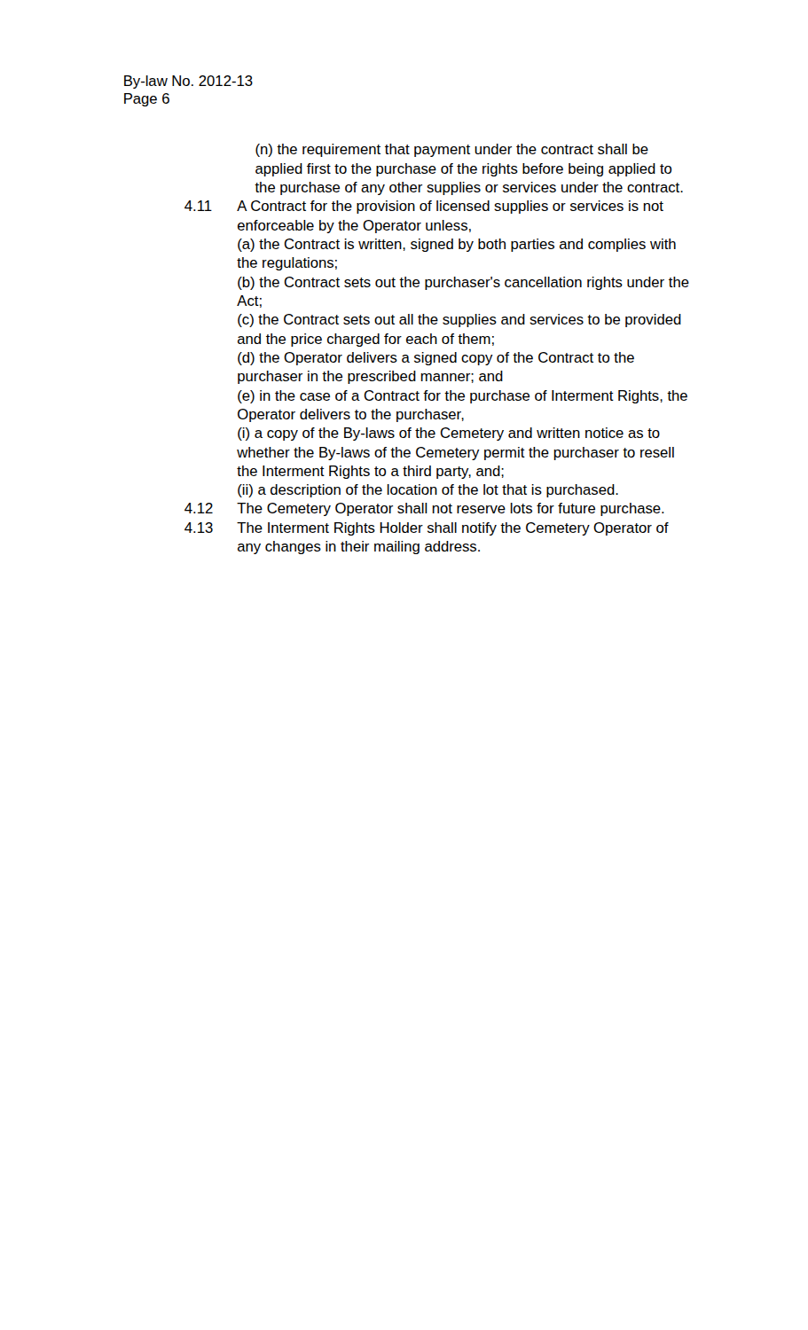By-law No. 2012-13
Page 6
(n) the requirement that payment under the contract shall be applied first to the purchase of the rights before being applied to the purchase of any other supplies or services under the contract.
4.11
A Contract for the provision of licensed supplies or services is not enforceable by the Operator unless,
(a) the Contract is written, signed by both parties and complies with the regulations;
(b) the Contract sets out the purchaser's cancellation rights under the Act;
(c) the Contract sets out all the supplies and services to be provided and the price charged for each of them;
(d) the Operator delivers a signed copy of the Contract to the purchaser in the prescribed manner; and
(e) in the case of a Contract for the purchase of Interment Rights, the Operator delivers to the purchaser,
(i) a copy of the By-laws of the Cemetery and written notice as to whether the By-laws of the Cemetery permit the purchaser to resell the Interment Rights to a third party, and;
(ii) a description of the location of the lot that is purchased.
4.12
The Cemetery Operator shall not reserve lots for future purchase.
4.13
The Interment Rights Holder shall notify the Cemetery Operator of any changes in their mailing address.